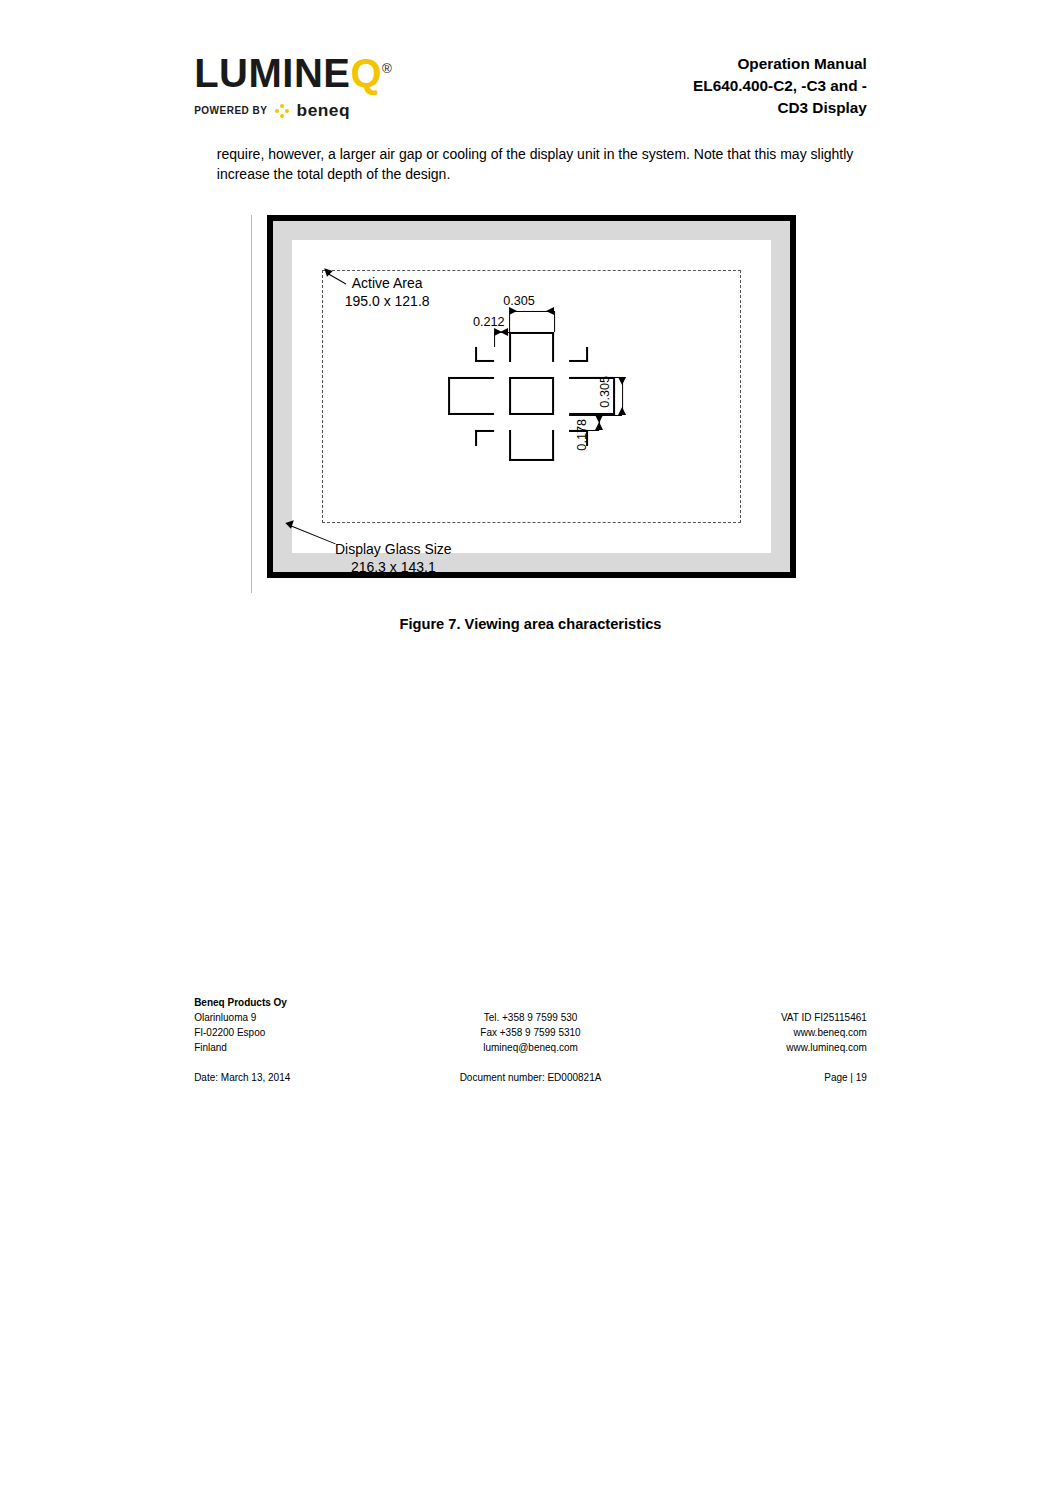LUMINEQ®
POWERED BY beneq
Operation Manual
EL640.400-C2, -C3 and -
CD3 Display
require, however, a larger air gap or cooling of the display unit in the system. Note that this may slightly increase the total depth of the design.
0.305
0.212
0.305
0.178
Active Area
195.0 x 121.8
Display Glass Size
216.3 x 143.1
Figure 7. Viewing area characteristics
Beneq Products Oy
Olarinluoma 9
FI-02200 Espoo
Finland
Tel. +358 9 7599 530
Fax +358 9 7599 5310
lumineq@beneq.com
VAT ID FI25115461
www.beneq.com
www.lumineq.com
Date: March 13, 2014
Document number: ED000821A
Page | 19